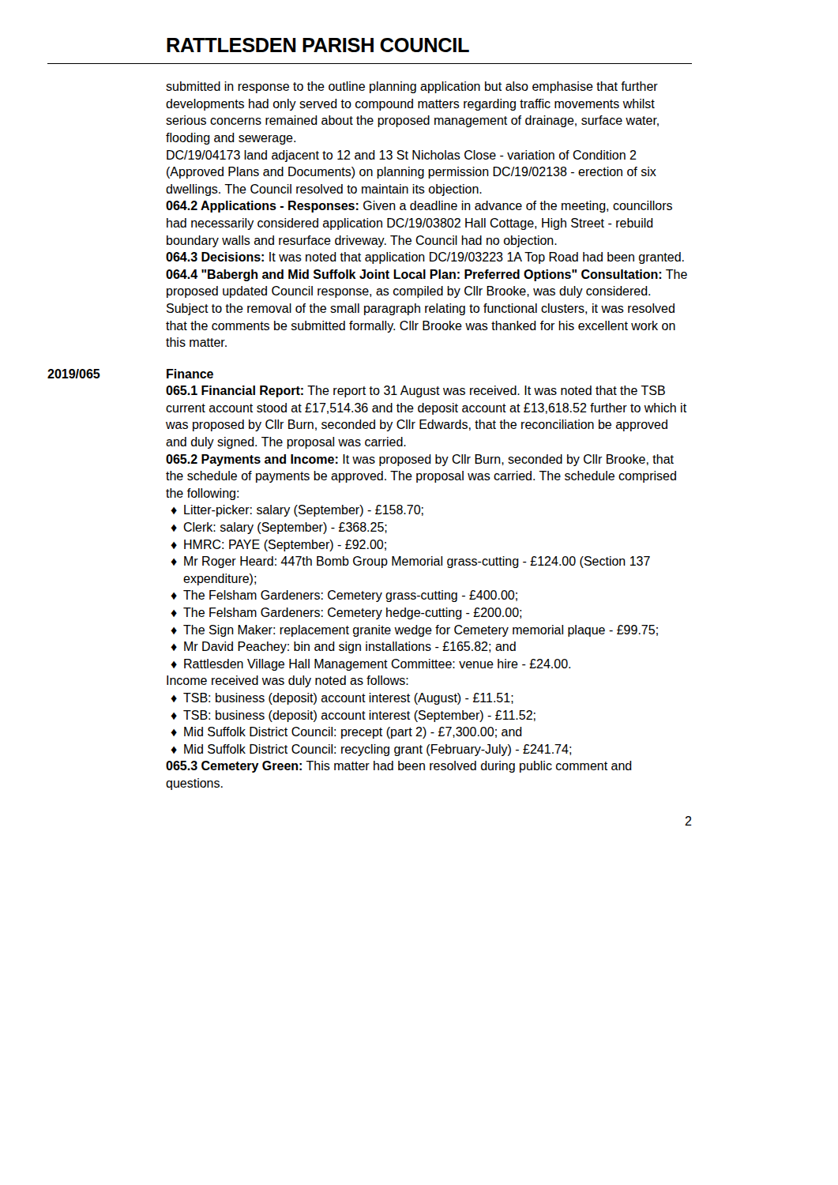RATTLESDEN PARISH COUNCIL
submitted in response to the outline planning application but also emphasise that further developments had only served to compound matters regarding traffic movements whilst serious concerns remained about the proposed management of drainage, surface water, flooding and sewerage.
DC/19/04173 land adjacent to 12 and 13 St Nicholas Close - variation of Condition 2 (Approved Plans and Documents) on planning permission DC/19/02138 - erection of six dwellings. The Council resolved to maintain its objection.
064.2 Applications - Responses: Given a deadline in advance of the meeting, councillors had necessarily considered application DC/19/03802 Hall Cottage, High Street - rebuild boundary walls and resurface driveway. The Council had no objection.
064.3 Decisions: It was noted that application DC/19/03223 1A Top Road had been granted.
064.4 "Babergh and Mid Suffolk Joint Local Plan: Preferred Options" Consultation: The proposed updated Council response, as compiled by Cllr Brooke, was duly considered. Subject to the removal of the small paragraph relating to functional clusters, it was resolved that the comments be submitted formally. Cllr Brooke was thanked for his excellent work on this matter.
2019/065
Finance
065.1 Financial Report: The report to 31 August was received. It was noted that the TSB current account stood at £17,514.36 and the deposit account at £13,618.52 further to which it was proposed by Cllr Burn, seconded by Cllr Edwards, that the reconciliation be approved and duly signed. The proposal was carried.
065.2 Payments and Income: It was proposed by Cllr Burn, seconded by Cllr Brooke, that the schedule of payments be approved. The proposal was carried. The schedule comprised the following:
Litter-picker: salary (September) - £158.70;
Clerk: salary (September) - £368.25;
HMRC: PAYE (September) - £92.00;
Mr Roger Heard: 447th Bomb Group Memorial grass-cutting - £124.00 (Section 137 expenditure);
The Felsham Gardeners: Cemetery grass-cutting - £400.00;
The Felsham Gardeners: Cemetery hedge-cutting - £200.00;
The Sign Maker: replacement granite wedge for Cemetery memorial plaque - £99.75;
Mr David Peachey: bin and sign installations - £165.82; and
Rattlesden Village Hall Management Committee: venue hire - £24.00.
Income received was duly noted as follows:
TSB: business (deposit) account interest (August) - £11.51;
TSB: business (deposit) account interest (September) - £11.52;
Mid Suffolk District Council: precept (part 2) - £7,300.00; and
Mid Suffolk District Council: recycling grant (February-July) - £241.74;
065.3 Cemetery Green: This matter had been resolved during public comment and questions.
2